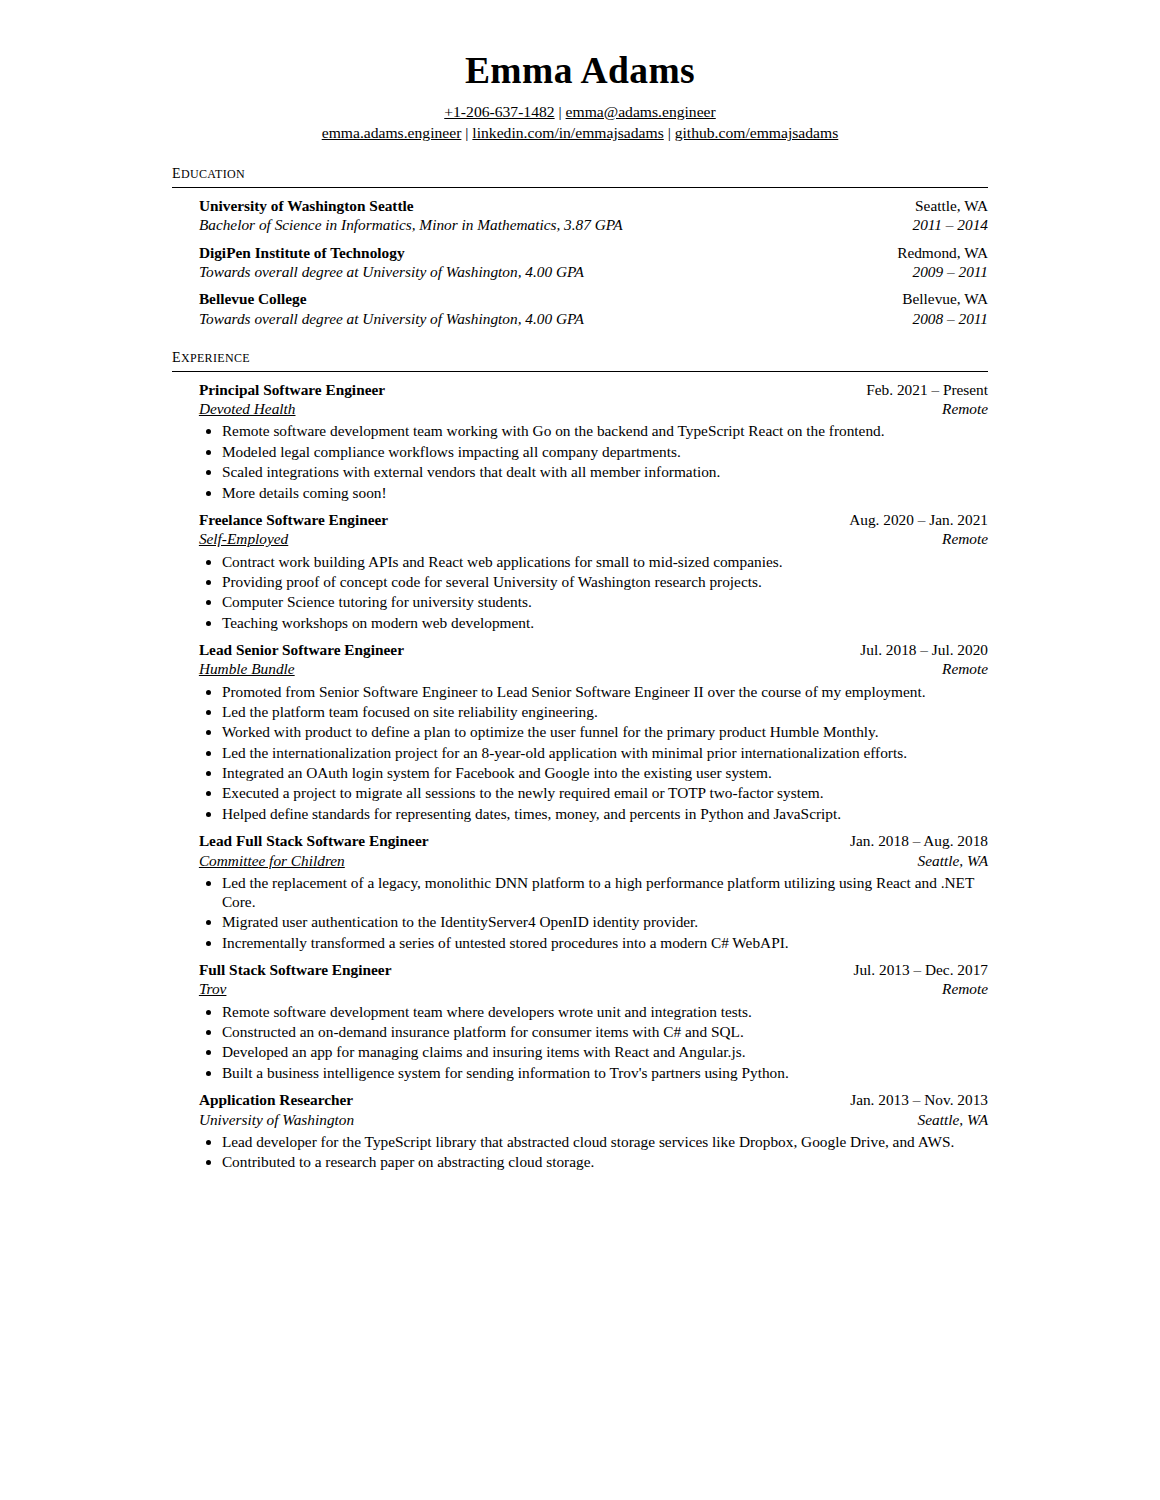Emma Adams
+1-206-637-1482 | emma@adams.engineer
emma.adams.engineer | linkedin.com/in/emmajsadams | github.com/emmajsadams
Education
University of Washington Seattle Seattle, WA
Bachelor of Science in Informatics, Minor in Mathematics, 3.87 GPA 2011 – 2014
DigiPen Institute of Technology Redmond, WA
Towards overall degree at University of Washington, 4.00 GPA 2009 – 2011
Bellevue College Bellevue, WA
Towards overall degree at University of Washington, 4.00 GPA 2008 – 2011
Experience
Principal Software Engineer Feb. 2021 – Present
Devoted Health Remote
Remote software development team working with Go on the backend and TypeScript React on the frontend.
Modeled legal compliance workflows impacting all company departments.
Scaled integrations with external vendors that dealt with all member information.
More details coming soon!
Freelance Software Engineer Aug. 2020 – Jan. 2021
Self-Employed Remote
Contract work building APIs and React web applications for small to mid-sized companies.
Providing proof of concept code for several University of Washington research projects.
Computer Science tutoring for university students.
Teaching workshops on modern web development.
Lead Senior Software Engineer Jul. 2018 – Jul. 2020
Humble Bundle Remote
Promoted from Senior Software Engineer to Lead Senior Software Engineer II over the course of my employment.
Led the platform team focused on site reliability engineering.
Worked with product to define a plan to optimize the user funnel for the primary product Humble Monthly.
Led the internationalization project for an 8-year-old application with minimal prior internationalization efforts.
Integrated an OAuth login system for Facebook and Google into the existing user system.
Executed a project to migrate all sessions to the newly required email or TOTP two-factor system.
Helped define standards for representing dates, times, money, and percents in Python and JavaScript.
Lead Full Stack Software Engineer Jan. 2018 – Aug. 2018
Committee for Children Seattle, WA
Led the replacement of a legacy, monolithic DNN platform to a high performance platform utilizing using React and .NET Core.
Migrated user authentication to the IdentityServer4 OpenID identity provider.
Incrementally transformed a series of untested stored procedures into a modern C# WebAPI.
Full Stack Software Engineer Jul. 2013 – Dec. 2017
Trov Remote
Remote software development team where developers wrote unit and integration tests.
Constructed an on-demand insurance platform for consumer items with C# and SQL.
Developed an app for managing claims and insuring items with React and Angular.js.
Built a business intelligence system for sending information to Trov's partners using Python.
Application Researcher Jan. 2013 – Nov. 2013
University of Washington Seattle, WA
Lead developer for the TypeScript library that abstracted cloud storage services like Dropbox, Google Drive, and AWS.
Contributed to a research paper on abstracting cloud storage.